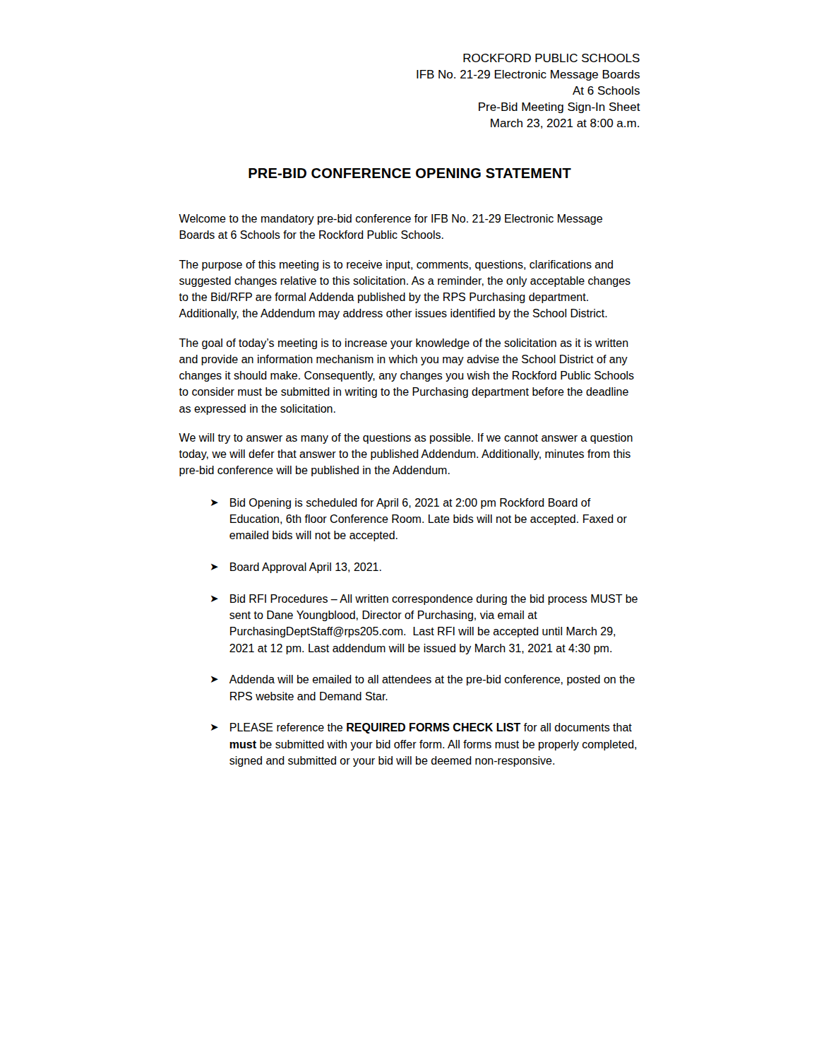ROCKFORD PUBLIC SCHOOLS
IFB No. 21-29 Electronic Message Boards
At 6 Schools
Pre-Bid Meeting Sign-In Sheet
March 23, 2021 at 8:00 a.m.
PRE-BID CONFERENCE OPENING STATEMENT
Welcome to the mandatory pre-bid conference for IFB No. 21-29 Electronic Message Boards at 6 Schools for the Rockford Public Schools.
The purpose of this meeting is to receive input, comments, questions, clarifications and suggested changes relative to this solicitation. As a reminder, the only acceptable changes to the Bid/RFP are formal Addenda published by the RPS Purchasing department. Additionally, the Addendum may address other issues identified by the School District.
The goal of today’s meeting is to increase your knowledge of the solicitation as it is written and provide an information mechanism in which you may advise the School District of any changes it should make. Consequently, any changes you wish the Rockford Public Schools to consider must be submitted in writing to the Purchasing department before the deadline as expressed in the solicitation.
We will try to answer as many of the questions as possible. If we cannot answer a question today, we will defer that answer to the published Addendum. Additionally, minutes from this pre-bid conference will be published in the Addendum.
Bid Opening is scheduled for April 6, 2021 at 2:00 pm Rockford Board of Education, 6th floor Conference Room. Late bids will not be accepted. Faxed or emailed bids will not be accepted.
Board Approval April 13, 2021.
Bid RFI Procedures – All written correspondence during the bid process MUST be sent to Dane Youngblood, Director of Purchasing, via email at PurchasingDeptStaff@rps205.com. Last RFI will be accepted until March 29, 2021 at 12 pm. Last addendum will be issued by March 31, 2021 at 4:30 pm.
Addenda will be emailed to all attendees at the pre-bid conference, posted on the RPS website and Demand Star.
PLEASE reference the REQUIRED FORMS CHECK LIST for all documents that must be submitted with your bid offer form. All forms must be properly completed, signed and submitted or your bid will be deemed non-responsive.